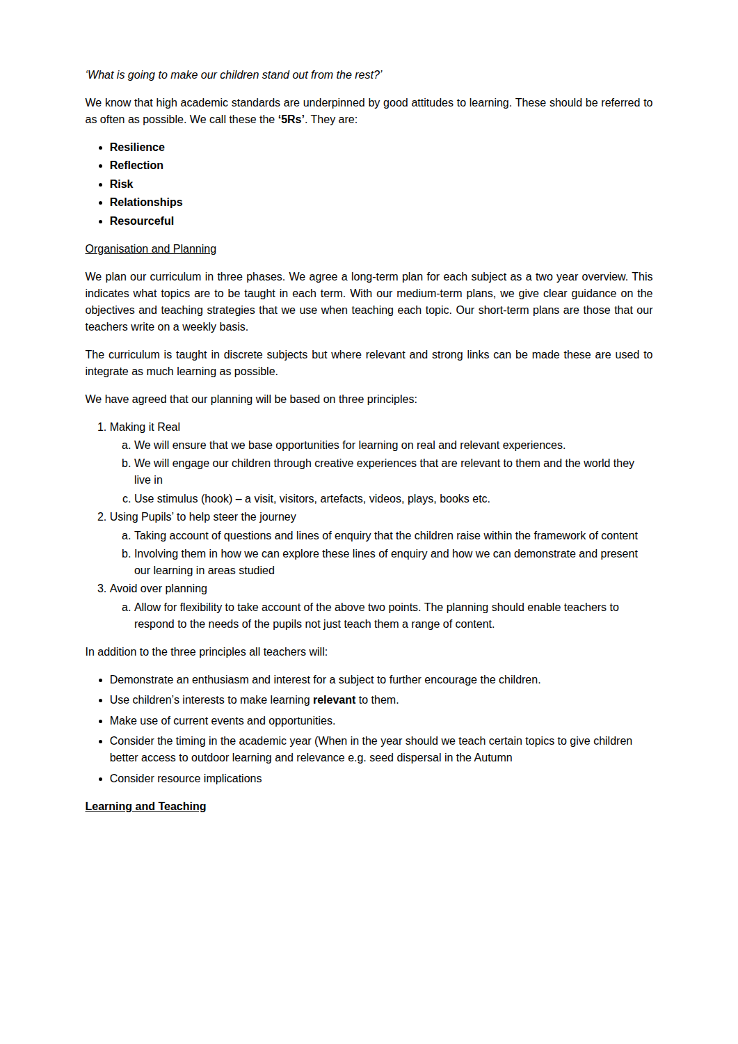‘What is going to make our children stand out from the rest?’
We know that high academic standards are underpinned by good attitudes to learning. These should be referred to as often as possible. We call these the ‘5Rs’. They are:
Resilience
Reflection
Risk
Relationships
Resourceful
Organisation and Planning
We plan our curriculum in three phases. We agree a long-term plan for each subject as a two year overview. This indicates what topics are to be taught in each term. With our medium-term plans, we give clear guidance on the objectives and teaching strategies that we use when teaching each topic. Our short-term plans are those that our teachers write on a weekly basis.
The curriculum is taught in discrete subjects but where relevant and strong links can be made these are used to integrate as much learning as possible.
We have agreed that our planning will be based on three principles:
Making it Real
We will ensure that we base opportunities for learning on real and relevant experiences.
We will engage our children through creative experiences that are relevant to them and the world they live in
Use stimulus (hook) – a visit, visitors, artefacts, videos, plays, books etc.
Using Pupils’ to help steer the journey
Taking account of questions and lines of enquiry that the children raise within the framework of content
Involving them in how we can explore these lines of enquiry and how we can demonstrate and present our learning in areas studied
Avoid over planning
Allow for flexibility to take account of the above two points. The planning should enable teachers to respond to the needs of the pupils not just teach them a range of content.
In addition to the three principles all teachers will:
Demonstrate an enthusiasm and interest for a subject to further encourage the children.
Use children’s interests to make learning relevant to them.
Make use of current events and opportunities.
Consider the timing in the academic year (When in the year should we teach certain topics to give children better access to outdoor learning and relevance e.g. seed dispersal in the Autumn
Consider resource implications
Learning and Teaching